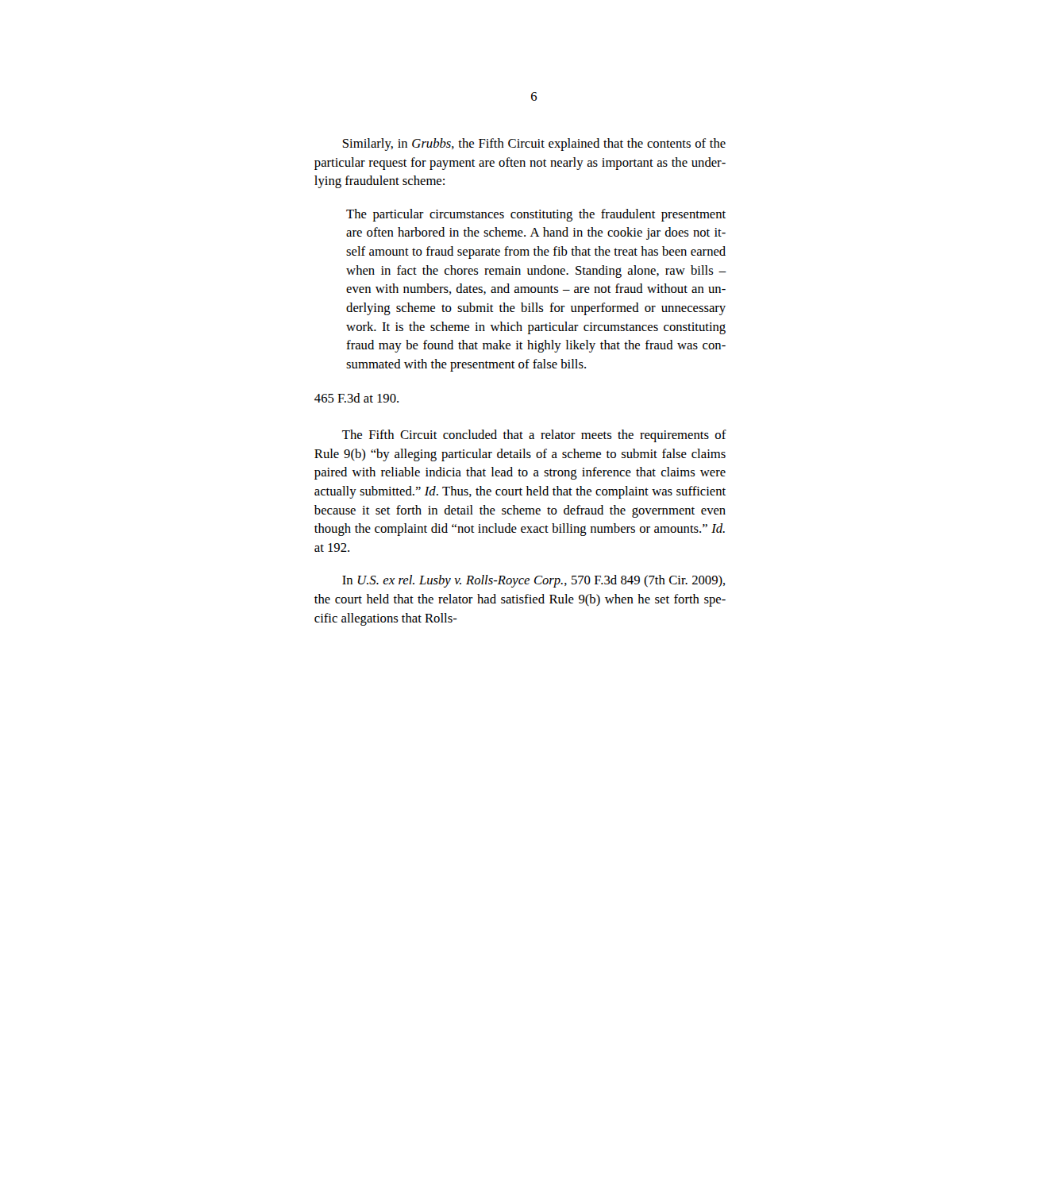6
Similarly, in Grubbs, the Fifth Circuit explained that the contents of the particular request for payment are often not nearly as important as the underlying fraudulent scheme:
The particular circumstances constituting the fraudulent presentment are often harbored in the scheme. A hand in the cookie jar does not itself amount to fraud separate from the fib that the treat has been earned when in fact the chores remain undone. Standing alone, raw bills – even with numbers, dates, and amounts – are not fraud without an underlying scheme to submit the bills for unperformed or unnecessary work. It is the scheme in which particular circumstances constituting fraud may be found that make it highly likely that the fraud was consummated with the presentment of false bills.
465 F.3d at 190.
The Fifth Circuit concluded that a relator meets the requirements of Rule 9(b) “by alleging particular details of a scheme to submit false claims paired with reliable indicia that lead to a strong inference that claims were actually submitted.” Id. Thus, the court held that the complaint was sufficient because it set forth in detail the scheme to defraud the government even though the complaint did “not include exact billing numbers or amounts.” Id. at 192.
In U.S. ex rel. Lusby v. Rolls-Royce Corp., 570 F.3d 849 (7th Cir. 2009), the court held that the relator had satisfied Rule 9(b) when he set forth specific allegations that Rolls-